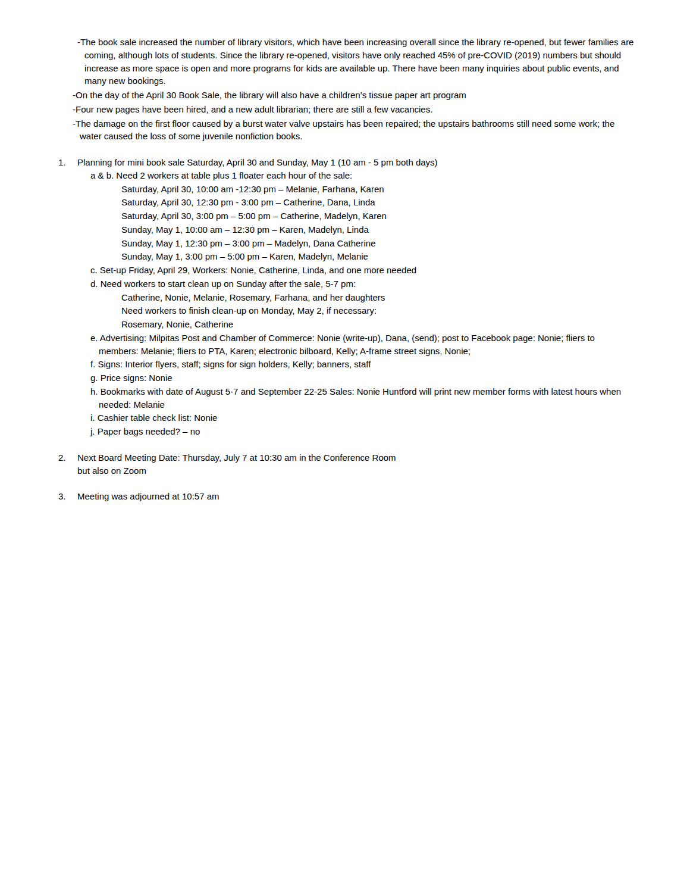-The book sale increased the number of library visitors, which have been increasing overall since the library re-opened, but fewer families are coming, although lots of students. Since the library re-opened, visitors have only reached 45% of pre-COVID (2019) numbers but should increase as more space is open and more programs for kids are available up. There have been many inquiries about public events, and many new bookings.
-On the day of the April 30 Book Sale, the library will also have a children’s tissue paper art program
-Four new pages have been hired, and a new adult librarian; there are still a few vacancies.
-The damage on the first floor caused by a burst water valve upstairs has been repaired; the upstairs bathrooms still need some work; the water caused the loss of some juvenile nonfiction books.
Planning for mini book sale Saturday, April 30 and Sunday, May 1 (10 am - 5 pm both days)
a & b. Need 2 workers at table plus 1 floater each hour of the sale:
Saturday, April 30, 10:00 am -12:30 pm – Melanie, Farhana, Karen
Saturday, April 30, 12:30 pm - 3:00 pm – Catherine, Dana, Linda
Saturday, April 30, 3:00 pm – 5:00 pm – Catherine, Madelyn, Karen
Sunday, May 1, 10:00 am – 12:30 pm – Karen, Madelyn, Linda
Sunday, May 1, 12:30 pm – 3:00 pm – Madelyn, Dana Catherine
Sunday, May 1, 3:00 pm – 5:00 pm – Karen, Madelyn, Melanie
c. Set-up Friday, April 29, Workers: Nonie, Catherine, Linda, and one more needed
d. Need workers to start clean up on Sunday after the sale, 5-7 pm:
Catherine, Nonie, Melanie, Rosemary, Farhana, and her daughters
Need workers to finish clean-up on Monday, May 2, if necessary:
Rosemary, Nonie, Catherine
e. Advertising: Milpitas Post and Chamber of Commerce: Nonie (write-up), Dana, (send); post to Facebook page: Nonie; fliers to members: Melanie; fliers to PTA, Karen; electronic bilboard, Kelly; A-frame street signs, Nonie;
f. Signs: Interior flyers, staff; signs for sign holders, Kelly; banners, staff
g. Price signs: Nonie
h. Bookmarks with date of August 5-7 and September 22-25 Sales: Nonie Huntford will print new member forms with latest hours when needed: Melanie
i. Cashier table check list: Nonie
j. Paper bags needed? – no
Next Board Meeting Date: Thursday, July 7 at 10:30 am in the Conference Room
but also on Zoom
Meeting was adjourned at 10:57 am